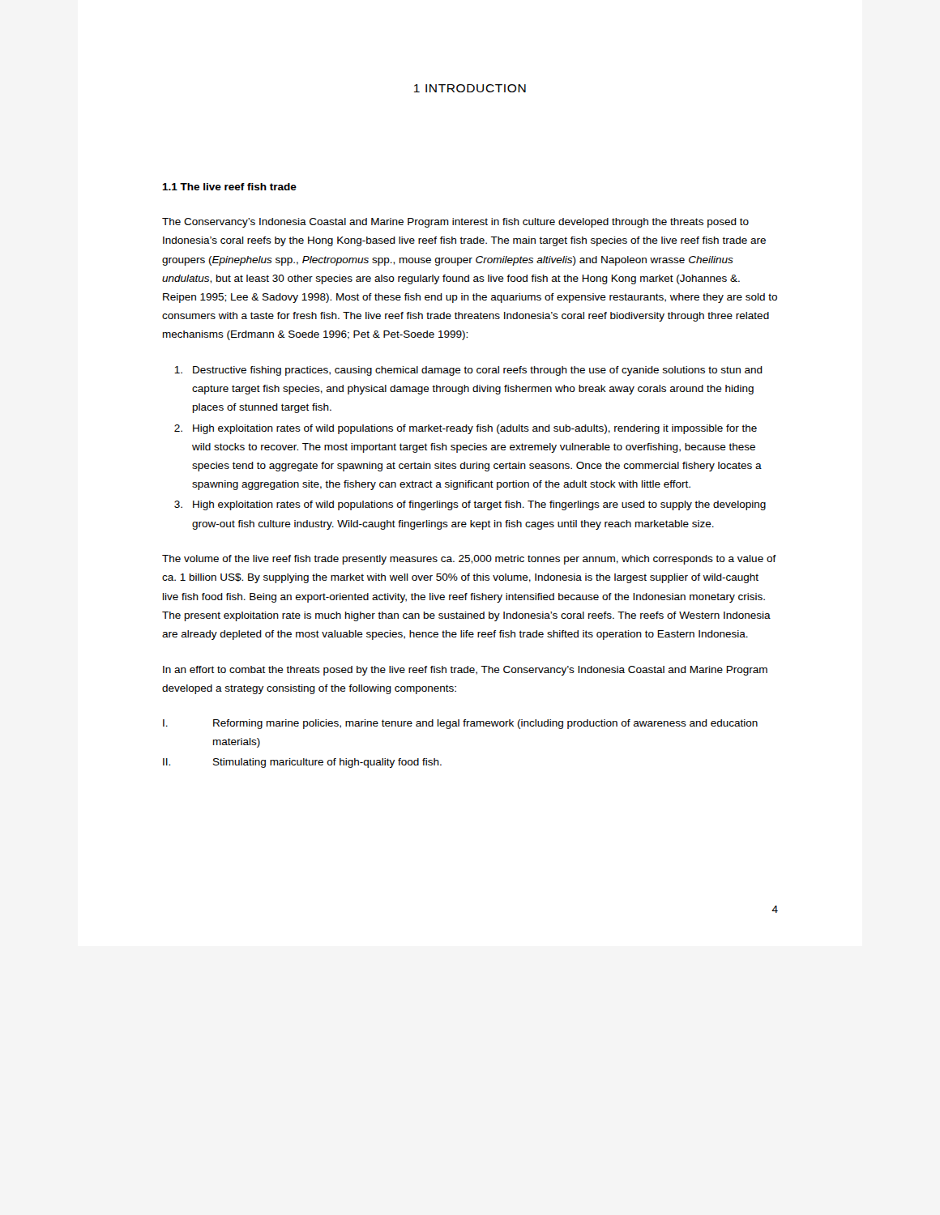1 INTRODUCTION
1.1 The live reef fish trade
The Conservancy’s Indonesia Coastal and Marine Program interest in fish culture developed through the threats posed to Indonesia’s coral reefs by the Hong Kong-based live reef fish trade. The main target fish species of the live reef fish trade are groupers (Epinephelus spp., Plectropomus spp., mouse grouper Cromileptes altivelis) and Napoleon wrasse Cheilinus undulatus, but at least 30 other species are also regularly found as live food fish at the Hong Kong market (Johannes &. Reipen 1995; Lee & Sadovy 1998). Most of these fish end up in the aquariums of expensive restaurants, where they are sold to consumers with a taste for fresh fish. The live reef fish trade threatens Indonesia’s coral reef biodiversity through three related mechanisms (Erdmann & Soede 1996; Pet & Pet-Soede 1999):
Destructive fishing practices, causing chemical damage to coral reefs through the use of cyanide solutions to stun and capture target fish species, and physical damage through diving fishermen who break away corals around the hiding places of stunned target fish.
High exploitation rates of wild populations of market-ready fish (adults and sub-adults), rendering it impossible for the wild stocks to recover. The most important target fish species are extremely vulnerable to overfishing, because these species tend to aggregate for spawning at certain sites during certain seasons. Once the commercial fishery locates a spawning aggregation site, the fishery can extract a significant portion of the adult stock with little effort.
High exploitation rates of wild populations of fingerlings of target fish. The fingerlings are used to supply the developing grow-out fish culture industry. Wild-caught fingerlings are kept in fish cages until they reach marketable size.
The volume of the live reef fish trade presently measures ca. 25,000 metric tonnes per annum, which corresponds to a value of ca. 1 billion US$. By supplying the market with well over 50% of this volume, Indonesia is the largest supplier of wild-caught live fish food fish. Being an export-oriented activity, the live reef fishery intensified because of the Indonesian monetary crisis. The present exploitation rate is much higher than can be sustained by Indonesia’s coral reefs. The reefs of Western Indonesia are already depleted of the most valuable species, hence the life reef fish trade shifted its operation to Eastern Indonesia.
In an effort to combat the threats posed by the live reef fish trade, The Conservancy’s Indonesia Coastal and Marine Program developed a strategy consisting of the following components:
I. Reforming marine policies, marine tenure and legal framework (including production of awareness and education materials)
II. Stimulating mariculture of high-quality food fish.
4